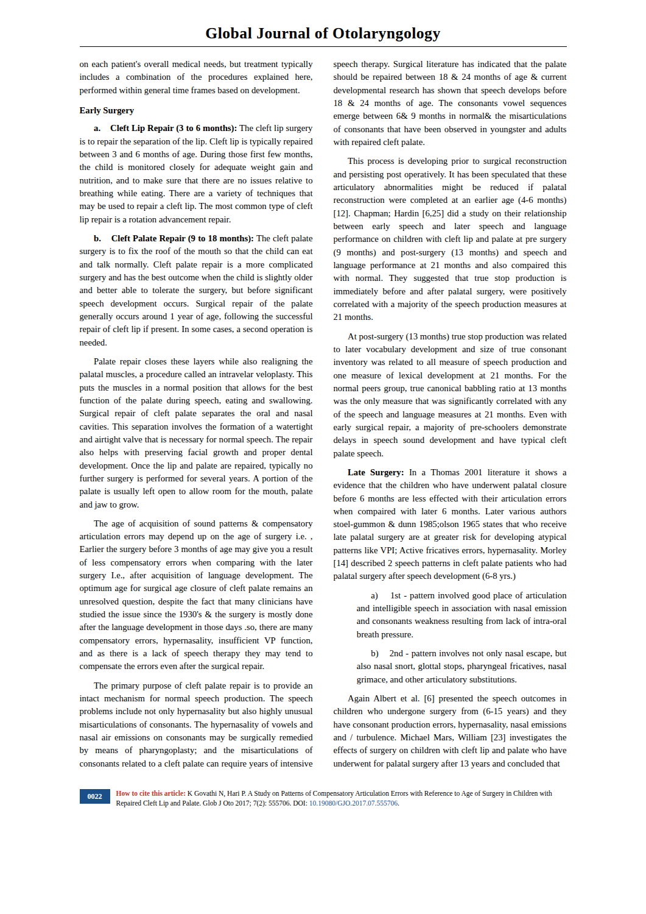Global Journal of Otolaryngology
on each patient's overall medical needs, but treatment typically includes a combination of the procedures explained here, performed within general time frames based on development.
Early Surgery
a. Cleft Lip Repair (3 to 6 months): The cleft lip surgery is to repair the separation of the lip. Cleft lip is typically repaired between 3 and 6 months of age. During those first few months, the child is monitored closely for adequate weight gain and nutrition, and to make sure that there are no issues relative to breathing while eating. There are a variety of techniques that may be used to repair a cleft lip. The most common type of cleft lip repair is a rotation advancement repair.
b. Cleft Palate Repair (9 to 18 months): The cleft palate surgery is to fix the roof of the mouth so that the child can eat and talk normally. Cleft palate repair is a more complicated surgery and has the best outcome when the child is slightly older and better able to tolerate the surgery, but before significant speech development occurs. Surgical repair of the palate generally occurs around 1 year of age, following the successful repair of cleft lip if present. In some cases, a second operation is needed.
Palate repair closes these layers while also realigning the palatal muscles, a procedure called an intravelar veloplasty. This puts the muscles in a normal position that allows for the best function of the palate during speech, eating and swallowing. Surgical repair of cleft palate separates the oral and nasal cavities. This separation involves the formation of a watertight and airtight valve that is necessary for normal speech. The repair also helps with preserving facial growth and proper dental development. Once the lip and palate are repaired, typically no further surgery is performed for several years. A portion of the palate is usually left open to allow room for the mouth, palate and jaw to grow.
The age of acquisition of sound patterns & compensatory articulation errors may depend up on the age of surgery i.e. , Earlier the surgery before 3 months of age may give you a result of less compensatory errors when comparing with the later surgery I.e., after acquisition of language development. The optimum age for surgical age closure of cleft palate remains an unresolved question, despite the fact that many clinicians have studied the issue since the 1930's & the surgery is mostly done after the language development in those days .so, there are many compensatory errors, hypernasality, insufficient VP function, and as there is a lack of speech therapy they may tend to compensate the errors even after the surgical repair.
The primary purpose of cleft palate repair is to provide an intact mechanism for normal speech production. The speech problems include not only hypernasality but also highly unusual misarticulations of consonants. The hypernasality of vowels and nasal air emissions on consonants may be surgically remedied by means of pharyngoplasty; and the misarticulations of consonants related to a cleft palate can require years of intensive speech therapy. Surgical literature has indicated that the palate should be repaired between 18 & 24 months of age & current developmental research has shown that speech develops before 18 & 24 months of age. The consonants vowel sequences emerge between 6& 9 months in normal& the misarticulations of consonants that have been observed in youngster and adults with repaired cleft palate.
This process is developing prior to surgical reconstruction and persisting post operatively. It has been speculated that these articulatory abnormalities might be reduced if palatal reconstruction were completed at an earlier age (4-6 months) [12]. Chapman; Hardin [6,25] did a study on their relationship between early speech and later speech and language performance on children with cleft lip and palate at pre surgery (9 months) and post-surgery (13 months) and speech and language performance at 21 months and also compaired this with normal. They suggested that true stop production is immediately before and after palatal surgery, were positively correlated with a majority of the speech production measures at 21 months.
At post-surgery (13 months) true stop production was related to later vocabulary development and size of true consonant inventory was related to all measure of speech production and one measure of lexical development at 21 months. For the normal peers group, true canonical babbling ratio at 13 months was the only measure that was significantly correlated with any of the speech and language measures at 21 months. Even with early surgical repair, a majority of pre-schoolers demonstrate delays in speech sound development and have typical cleft palate speech.
Late Surgery: In a Thomas 2001 literature it shows a evidence that the children who have underwent palatal closure before 6 months are less effected with their articulation errors when compaired with later 6 months. Later various authors stoel-gummon & dunn 1985;olson 1965 states that who receive late palatal surgery are at greater risk for developing atypical patterns like VPI; Active fricatives errors, hypernasality. Morley [14] described 2 speech patterns in cleft palate patients who had palatal surgery after speech development (6-8 yrs.)
a) 1st - pattern involved good place of articulation and intelligible speech in association with nasal emission and consonants weakness resulting from lack of intra-oral breath pressure.
b) 2nd - pattern involves not only nasal escape, but also nasal snort, glottal stops, pharyngeal fricatives, nasal grimace, and other articulatory substitutions.
Again Albert et al. [6] presented the speech outcomes in children who undergone surgery from (6-15 years) and they have consonant production errors, hypernasality, nasal emissions and / turbulence. Michael Mars, William [23] investigates the effects of surgery on children with cleft lip and palate who have underwent for palatal surgery after 13 years and concluded that
0022
How to cite this article: K Govathi N, Hari P. A Study on Patterns of Compensatory Articulation Errors with Reference to Age of Surgery in Children with Repaired Cleft Lip and Palate. Glob J Oto 2017; 7(2): 555706. DOI: 10.19080/GJO.2017.07.555706.